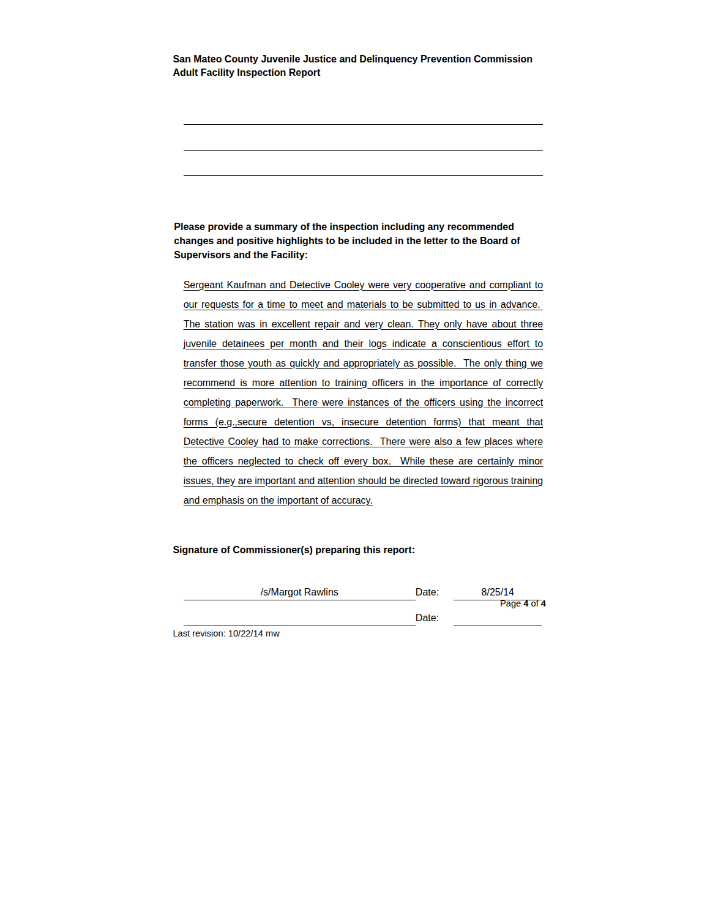San Mateo County Juvenile Justice and Delinquency Prevention Commission
Adult Facility Inspection Report
Please provide a summary of the inspection including any recommended changes and positive highlights to be included in the letter to the Board of Supervisors and the Facility:
Sergeant Kaufman and Detective Cooley were very cooperative and compliant to our requests for a time to meet and materials to be submitted to us in advance. The station was in excellent repair and very clean. They only have about three juvenile detainees per month and their logs indicate a conscientious effort to transfer those youth as quickly and appropriately as possible. The only thing we recommend is more attention to training officers in the importance of correctly completing paperwork. There were instances of the officers using the incorrect forms (e.g.,secure detention vs, insecure detention forms) that meant that Detective Cooley had to make corrections. There were also a few places where the officers neglected to check off every box. While these are certainly minor issues, they are important and attention should be directed toward rigorous training and emphasis on the important of accuracy.
Signature of Commissioner(s) preparing this report:
| /s/Margot Rawlins | Date: | 8/25/14 |
| | Date: | |
Page 4 of 4
Last revision: 10/22/14 mw